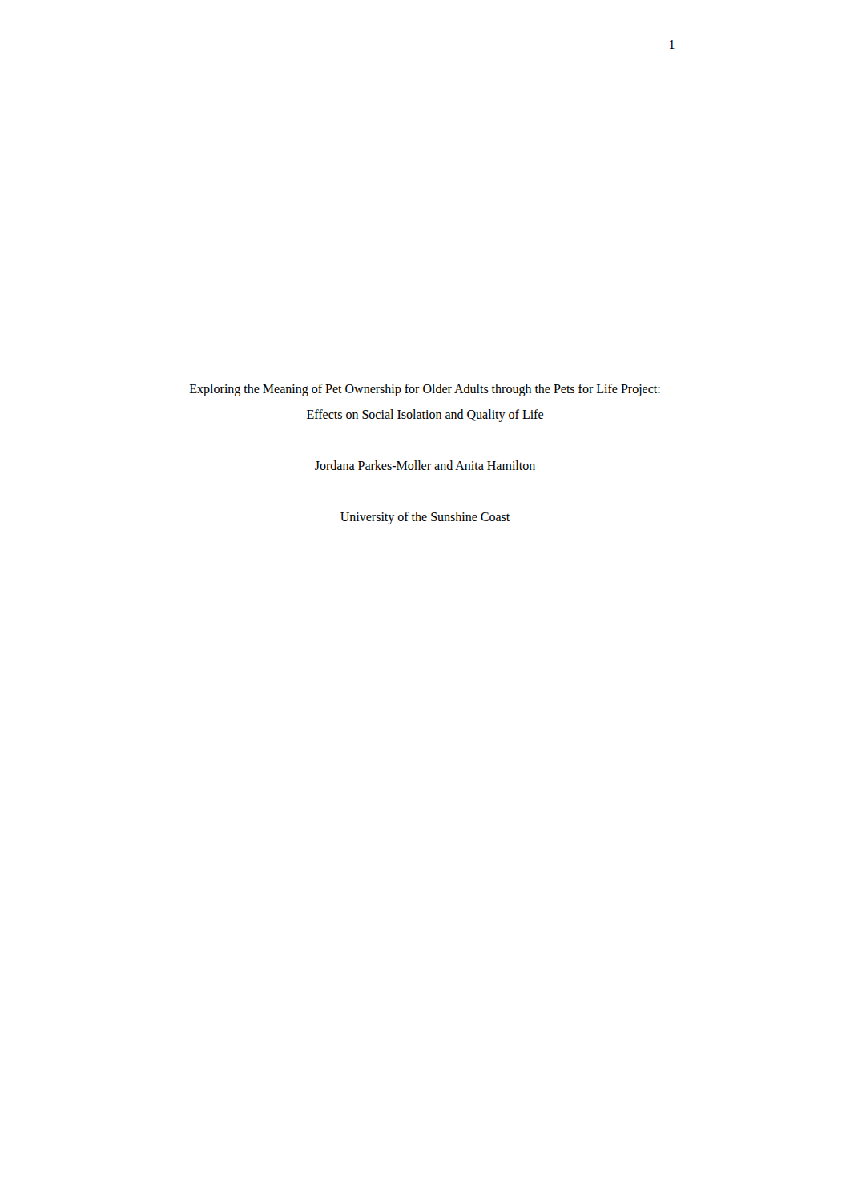1
Exploring the Meaning of Pet Ownership for Older Adults through the Pets for Life Project:
Effects on Social Isolation and Quality of Life
Jordana Parkes-Moller and Anita Hamilton
University of the Sunshine Coast